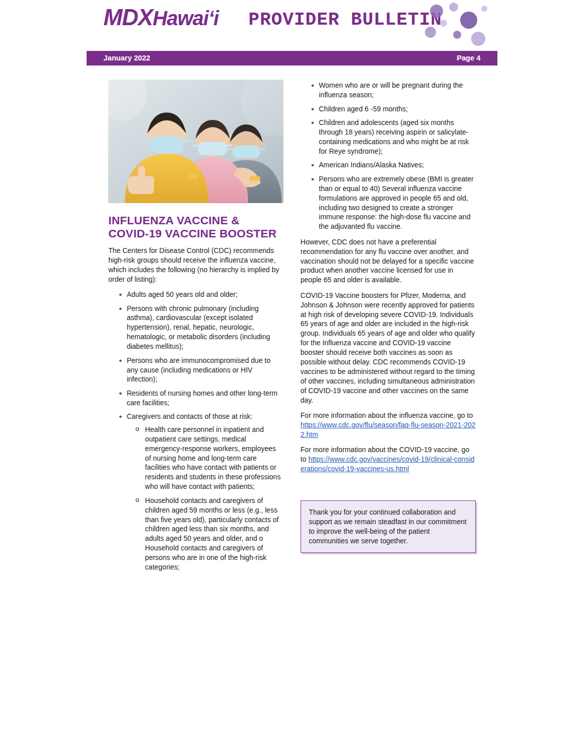MDXHawaiʻi
PROVIDER BULLETIN
January 2022
Page 4
INFLUENZA VACCINE &
COVID-19 VACCINE BOOSTER
The Centers for Disease Control (CDC) recommends high-risk groups should receive the influenza vaccine, which includes the following (no hierarchy is implied by order of listing):
Adults aged 50 years old and older;
Persons with chronic pulmonary (including asthma), cardiovascular (except isolated hypertension), renal, hepatic, neurologic, hematologic, or metabolic disorders (including diabetes mellitus);
Persons who are immunocompromised due to any cause (including medications or HIV infection);
Residents of nursing homes and other long-term care facilities;
Caregivers and contacts of those at risk:
Health care personnel in inpatient and outpatient care settings, medical emergency-response workers, employees of nursing home and long-term care facilities who have contact with patients or residents and students in these professions who will have contact with patients;
Household contacts and caregivers of children aged 59 months or less (e.g., less than five years old), particularly contacts of children aged less than six months, and adults aged 50 years and older, and o Household contacts and caregivers of persons who are in one of the high-risk categories;
Women who are or will be pregnant during the influenza season;
Children aged 6 -59 months;
Children and adolescents (aged six months through 18 years) receiving aspirin or salicylate-containing medications and who might be at risk for Reye syndrome);
American Indians/Alaska Natives;
Persons who are extremely obese (BMI is greater than or equal to 40) Several influenza vaccine formulations are approved in people 65 and old, including two designed to create a stronger immune response: the high-dose flu vaccine and the adjuvanted flu vaccine.
However, CDC does not have a preferential recommendation for any flu vaccine over another, and vaccination should not be delayed for a specific vaccine product when another vaccine licensed for use in people 65 and older is available.
COVID-19 Vaccine boosters for Pfizer, Moderna, and Johnson & Johnson were recently approved for patients at high risk of developing severe COVID-19. Individuals 65 years of age and older are included in the high-risk group. Individuals 65 years of age and older who qualify for the Influenza vaccine and COVID-19 vaccine booster should receive both vaccines as soon as possible without delay. CDC recommends COVID-19 vaccines to be administered without regard to the timing of other vaccines, including simultaneous administration of COVID-19 vaccine and other vaccines on the same day.
For more information about the influenza vaccine, go to https://www.cdc.gov/flu/season/faq-flu-season-2021-2022.htm
For more information about the COVID-19 vaccine, go to https://www.cdc.gov/vaccines/covid-19/clinical-considerations/covid-19-vaccines-us.html
Thank you for your continued collaboration and support as we remain steadfast in our commitment to improve the well-being of the patient communities we serve together.